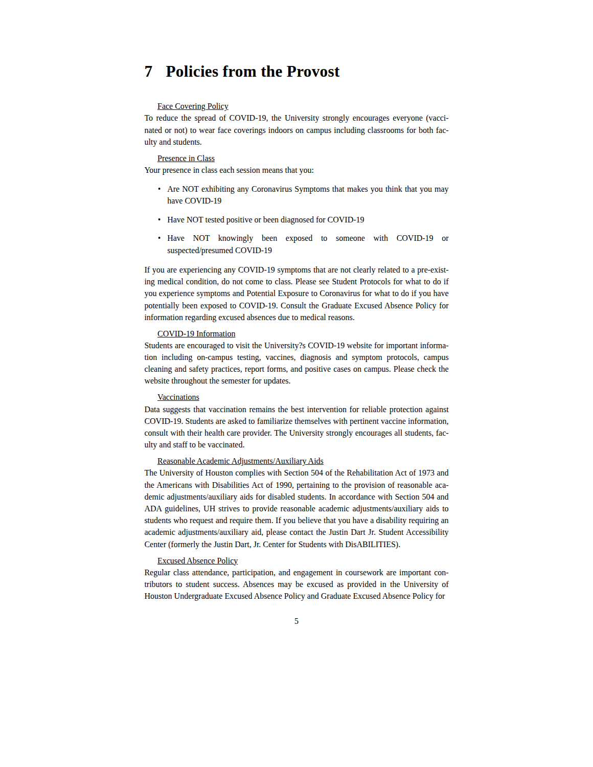7 Policies from the Provost
Face Covering Policy
To reduce the spread of COVID-19, the University strongly encourages everyone (vaccinated or not) to wear face coverings indoors on campus including classrooms for both faculty and students.
Presence in Class
Your presence in class each session means that you:
Are NOT exhibiting any Coronavirus Symptoms that makes you think that you may have COVID-19
Have NOT tested positive or been diagnosed for COVID-19
Have NOT knowingly been exposed to someone with COVID-19 or suspected/presumed COVID-19
If you are experiencing any COVID-19 symptoms that are not clearly related to a pre-existing medical condition, do not come to class. Please see Student Protocols for what to do if you experience symptoms and Potential Exposure to Coronavirus for what to do if you have potentially been exposed to COVID-19. Consult the Graduate Excused Absence Policy for information regarding excused absences due to medical reasons.
COVID-19 Information
Students are encouraged to visit the University?s COVID-19 website for important information including on-campus testing, vaccines, diagnosis and symptom protocols, campus cleaning and safety practices, report forms, and positive cases on campus. Please check the website throughout the semester for updates.
Vaccinations
Data suggests that vaccination remains the best intervention for reliable protection against COVID-19. Students are asked to familiarize themselves with pertinent vaccine information, consult with their health care provider. The University strongly encourages all students, faculty and staff to be vaccinated.
Reasonable Academic Adjustments/Auxiliary Aids
The University of Houston complies with Section 504 of the Rehabilitation Act of 1973 and the Americans with Disabilities Act of 1990, pertaining to the provision of reasonable academic adjustments/auxiliary aids for disabled students. In accordance with Section 504 and ADA guidelines, UH strives to provide reasonable academic adjustments/auxiliary aids to students who request and require them. If you believe that you have a disability requiring an academic adjustments/auxiliary aid, please contact the Justin Dart Jr. Student Accessibility Center (formerly the Justin Dart, Jr. Center for Students with DisABILITIES).
Excused Absence Policy
Regular class attendance, participation, and engagement in coursework are important contributors to student success. Absences may be excused as provided in the University of Houston Undergraduate Excused Absence Policy and Graduate Excused Absence Policy for
5